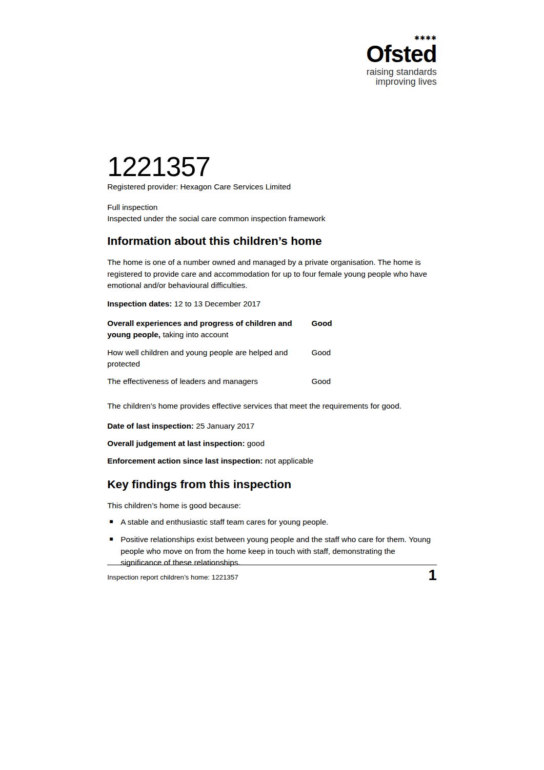✱✱✱✱
Ofsted
raising standards
improving lives
1221357
Registered provider: Hexagon Care Services Limited
Full inspection
Inspected under the social care common inspection framework
Information about this children’s home
The home is one of a number owned and managed by a private organisation. The home is registered to provide care and accommodation for up to four female young people who have emotional and/or behavioural difficulties.
Inspection dates: 12 to 13 December 2017
| Overall experiences and progress of children and young people, taking into account | Good |
| How well children and young people are helped and protected | Good |
| The effectiveness of leaders and managers | Good |
The children’s home provides effective services that meet the requirements for good.
Date of last inspection: 25 January 2017
Overall judgement at last inspection: good
Enforcement action since last inspection: not applicable
Key findings from this inspection
This children’s home is good because:
A stable and enthusiastic staff team cares for young people.
Positive relationships exist between young people and the staff who care for them. Young people who move on from the home keep in touch with staff, demonstrating the significance of these relationships.
Inspection report children’s home: 1221357
1